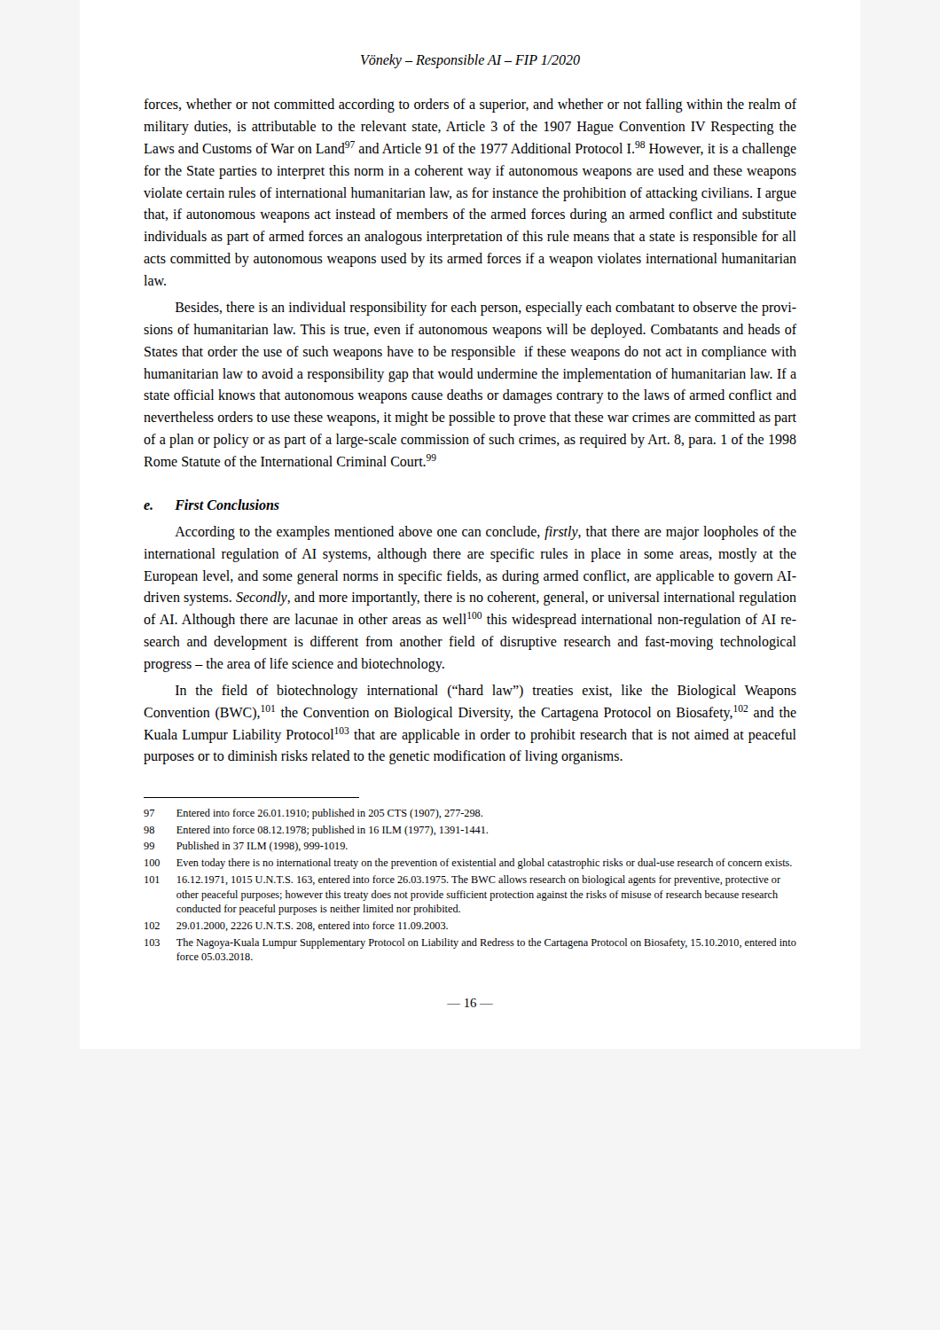Vöneky – Responsible AI – FIP 1/2020
forces, whether or not committed according to orders of a superior, and whether or not falling within the realm of military duties, is attributable to the relevant state, Article 3 of the 1907 Hague Convention IV Respecting the Laws and Customs of War on Land97 and Article 91 of the 1977 Additional Protocol I.98 However, it is a challenge for the State parties to interpret this norm in a coherent way if autonomous weapons are used and these weapons violate certain rules of international humanitarian law, as for instance the prohibition of attacking civilians. I argue that, if autonomous weapons act instead of members of the armed forces during an armed conflict and substitute individuals as part of armed forces an analogous interpretation of this rule means that a state is responsible for all acts committed by autonomous weapons used by its armed forces if a weapon violates international humanitarian law.
Besides, there is an individual responsibility for each person, especially each combatant to observe the provisions of humanitarian law. This is true, even if autonomous weapons will be deployed. Combatants and heads of States that order the use of such weapons have to be responsible if these weapons do not act in compliance with humanitarian law to avoid a responsibility gap that would undermine the implementation of humanitarian law. If a state official knows that autonomous weapons cause deaths or damages contrary to the laws of armed conflict and nevertheless orders to use these weapons, it might be possible to prove that these war crimes are committed as part of a plan or policy or as part of a large-scale commission of such crimes, as required by Art. 8, para. 1 of the 1998 Rome Statute of the International Criminal Court.99
e. First Conclusions
According to the examples mentioned above one can conclude, firstly, that there are major loopholes of the international regulation of AI systems, although there are specific rules in place in some areas, mostly at the European level, and some general norms in specific fields, as during armed conflict, are applicable to govern AI-driven systems. Secondly, and more importantly, there is no coherent, general, or universal international regulation of AI. Although there are lacunae in other areas as well100 this widespread international non-regulation of AI research and development is different from another field of disruptive research and fast-moving technological progress – the area of life science and biotechnology.
In the field of biotechnology international (“hard law”) treaties exist, like the Biological Weapons Convention (BWC),101 the Convention on Biological Diversity, the Cartagena Protocol on Biosafety,102 and the Kuala Lumpur Liability Protocol103 that are applicable in order to prohibit research that is not aimed at peaceful purposes or to diminish risks related to the genetic modification of living organisms.
97 Entered into force 26.01.1910; published in 205 CTS (1907), 277-298.
98 Entered into force 08.12.1978; published in 16 ILM (1977), 1391-1441.
99 Published in 37 ILM (1998), 999-1019.
100 Even today there is no international treaty on the prevention of existential and global catastrophic risks or dual-use research of concern exists.
10116.12.1971, 1015 U.N.T.S. 163, entered into force 26.03.1975. The BWC allows research on biological agents for preventive, protective or other peaceful purposes; however this treaty does not provide sufficient protection against the risks of misuse of research because research conducted for peaceful purposes is neither limited nor prohibited.
10229.01.2000, 2226 U.N.T.S. 208, entered into force 11.09.2003.
103 The Nagoya-Kuala Lumpur Supplementary Protocol on Liability and Redress to the Cartagena Protocol on Biosafety, 15.10.2010, entered into force 05.03.2018.
— 16 —